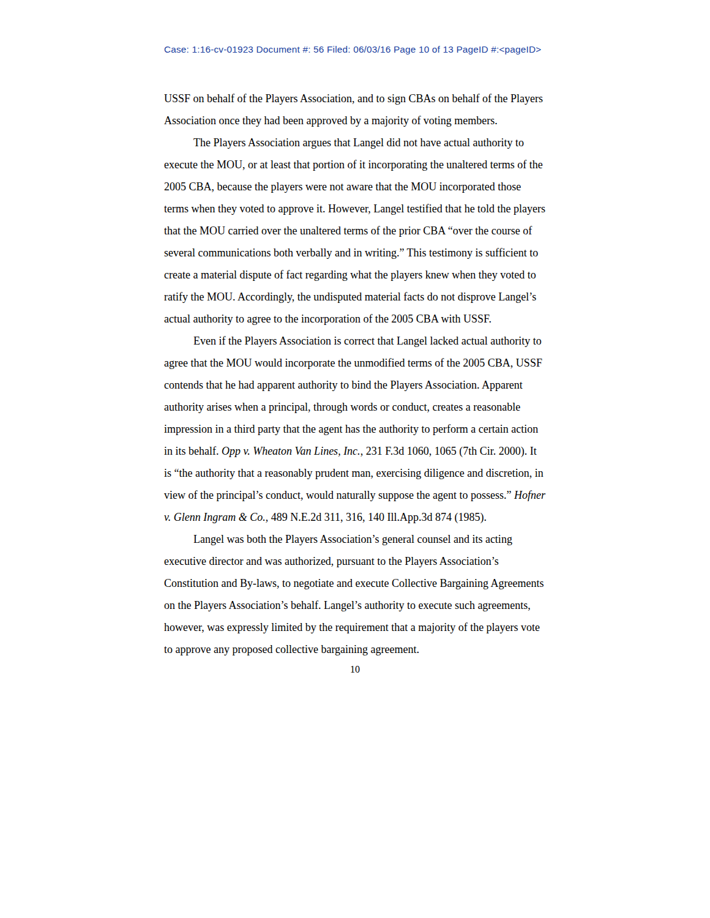Case: 1:16-cv-01923 Document #: 56 Filed: 06/03/16 Page 10 of 13 PageID #:<pageID>
USSF on behalf of the Players Association, and to sign CBAs on behalf of the Players Association once they had been approved by a majority of voting members.
The Players Association argues that Langel did not have actual authority to execute the MOU, or at least that portion of it incorporating the unaltered terms of the 2005 CBA, because the players were not aware that the MOU incorporated those terms when they voted to approve it. However, Langel testified that he told the players that the MOU carried over the unaltered terms of the prior CBA “over the course of several communications both verbally and in writing.” This testimony is sufficient to create a material dispute of fact regarding what the players knew when they voted to ratify the MOU. Accordingly, the undisputed material facts do not disprove Langel’s actual authority to agree to the incorporation of the 2005 CBA with USSF.
Even if the Players Association is correct that Langel lacked actual authority to agree that the MOU would incorporate the unmodified terms of the 2005 CBA, USSF contends that he had apparent authority to bind the Players Association. Apparent authority arises when a principal, through words or conduct, creates a reasonable impression in a third party that the agent has the authority to perform a certain action in its behalf. Opp v. Wheaton Van Lines, Inc., 231 F.3d 1060, 1065 (7th Cir. 2000). It is “the authority that a reasonably prudent man, exercising diligence and discretion, in view of the principal’s conduct, would naturally suppose the agent to possess.” Hofner v. Glenn Ingram & Co., 489 N.E.2d 311, 316, 140 Ill.App.3d 874 (1985).
Langel was both the Players Association’s general counsel and its acting executive director and was authorized, pursuant to the Players Association’s Constitution and By-laws, to negotiate and execute Collective Bargaining Agreements on the Players Association’s behalf. Langel’s authority to execute such agreements, however, was expressly limited by the requirement that a majority of the players vote to approve any proposed collective bargaining agreement.
10